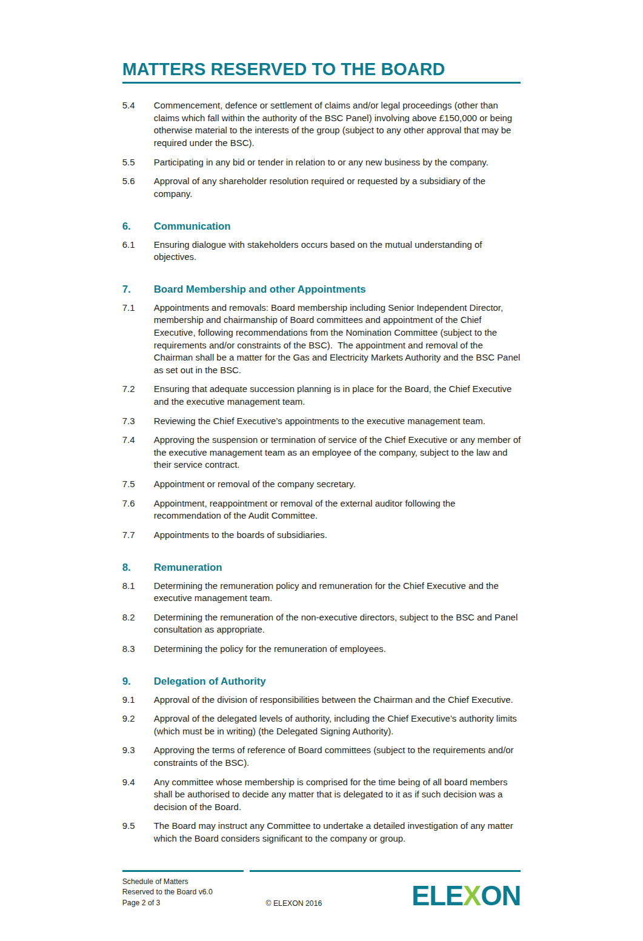Matters reserved to the Board
5.4 Commencement, defence or settlement of claims and/or legal proceedings (other than claims which fall within the authority of the BSC Panel) involving above £150,000 or being otherwise material to the interests of the group (subject to any other approval that may be required under the BSC).
5.5 Participating in any bid or tender in relation to or any new business by the company.
5.6 Approval of any shareholder resolution required or requested by a subsidiary of the company.
6. Communication
6.1 Ensuring dialogue with stakeholders occurs based on the mutual understanding of objectives.
7. Board Membership and other Appointments
7.1 Appointments and removals: Board membership including Senior Independent Director, membership and chairmanship of Board committees and appointment of the Chief Executive, following recommendations from the Nomination Committee (subject to the requirements and/or constraints of the BSC). The appointment and removal of the Chairman shall be a matter for the Gas and Electricity Markets Authority and the BSC Panel as set out in the BSC.
7.2 Ensuring that adequate succession planning is in place for the Board, the Chief Executive and the executive management team.
7.3 Reviewing the Chief Executive’s appointments to the executive management team.
7.4 Approving the suspension or termination of service of the Chief Executive or any member of the executive management team as an employee of the company, subject to the law and their service contract.
7.5 Appointment or removal of the company secretary.
7.6 Appointment, reappointment or removal of the external auditor following the recommendation of the Audit Committee.
7.7 Appointments to the boards of subsidiaries.
8. Remuneration
8.1 Determining the remuneration policy and remuneration for the Chief Executive and the executive management team.
8.2 Determining the remuneration of the non-executive directors, subject to the BSC and Panel consultation as appropriate.
8.3 Determining the policy for the remuneration of employees.
9. Delegation of Authority
9.1 Approval of the division of responsibilities between the Chairman and the Chief Executive.
9.2 Approval of the delegated levels of authority, including the Chief Executive’s authority limits (which must be in writing) (the Delegated Signing Authority).
9.3 Approving the terms of reference of Board committees (subject to the requirements and/or constraints of the BSC).
9.4 Any committee whose membership is comprised for the time being of all board members shall be authorised to decide any matter that is delegated to it as if such decision was a decision of the Board.
9.5 The Board may instruct any Committee to undertake a detailed investigation of any matter which the Board considers significant to the company or group.
Schedule of Matters
Reserved to the Board v6.0
Page 2 of 3
© ELEXON 2016
ELEXON